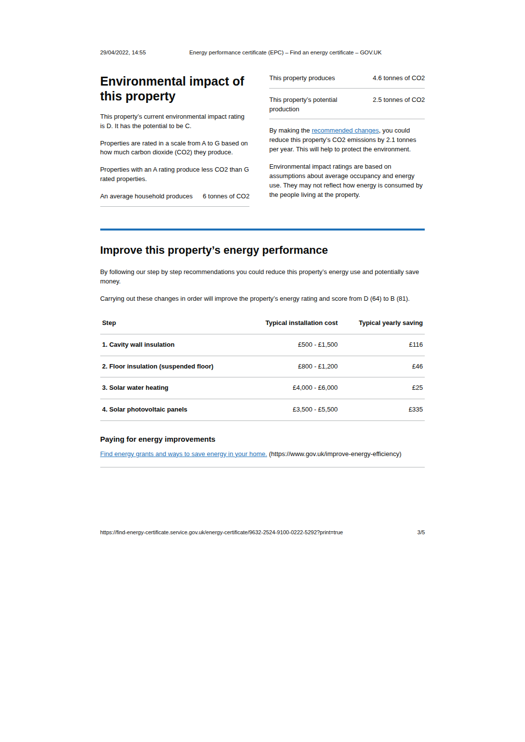29/04/2022, 14:55
Energy performance certificate (EPC) – Find an energy certificate – GOV.UK
Environmental impact of this property
This property’s current environmental impact rating is D. It has the potential to be C.
Properties are rated in a scale from A to G based on how much carbon dioxide (CO2) they produce.
Properties with an A rating produce less CO2 than G rated properties.
An average household produces
6 tonnes of CO2
This property produces
4.6 tonnes of CO2
This property’s potential production
2.5 tonnes of CO2
By making the recommended changes, you could reduce this property’s CO2 emissions by 2.1 tonnes per year. This will help to protect the environment.
Environmental impact ratings are based on assumptions about average occupancy and energy use. They may not reflect how energy is consumed by the people living at the property.
Improve this property’s energy performance
By following our step by step recommendations you could reduce this property’s energy use and potentially save money.
Carrying out these changes in order will improve the property’s energy rating and score from D (64) to B (81).
| Step | Typical installation cost | Typical yearly saving |
| --- | --- | --- |
| 1. Cavity wall insulation | £500 - £1,500 | £116 |
| 2. Floor insulation (suspended floor) | £800 - £1,200 | £46 |
| 3. Solar water heating | £4,000 - £6,000 | £25 |
| 4. Solar photovoltaic panels | £3,500 - £5,500 | £335 |
Paying for energy improvements
Find energy grants and ways to save energy in your home. (https://www.gov.uk/improve-energy-efficiency)
https://find-energy-certificate.service.gov.uk/energy-certificate/9632-2524-9100-0222-5292?print=true
3/5